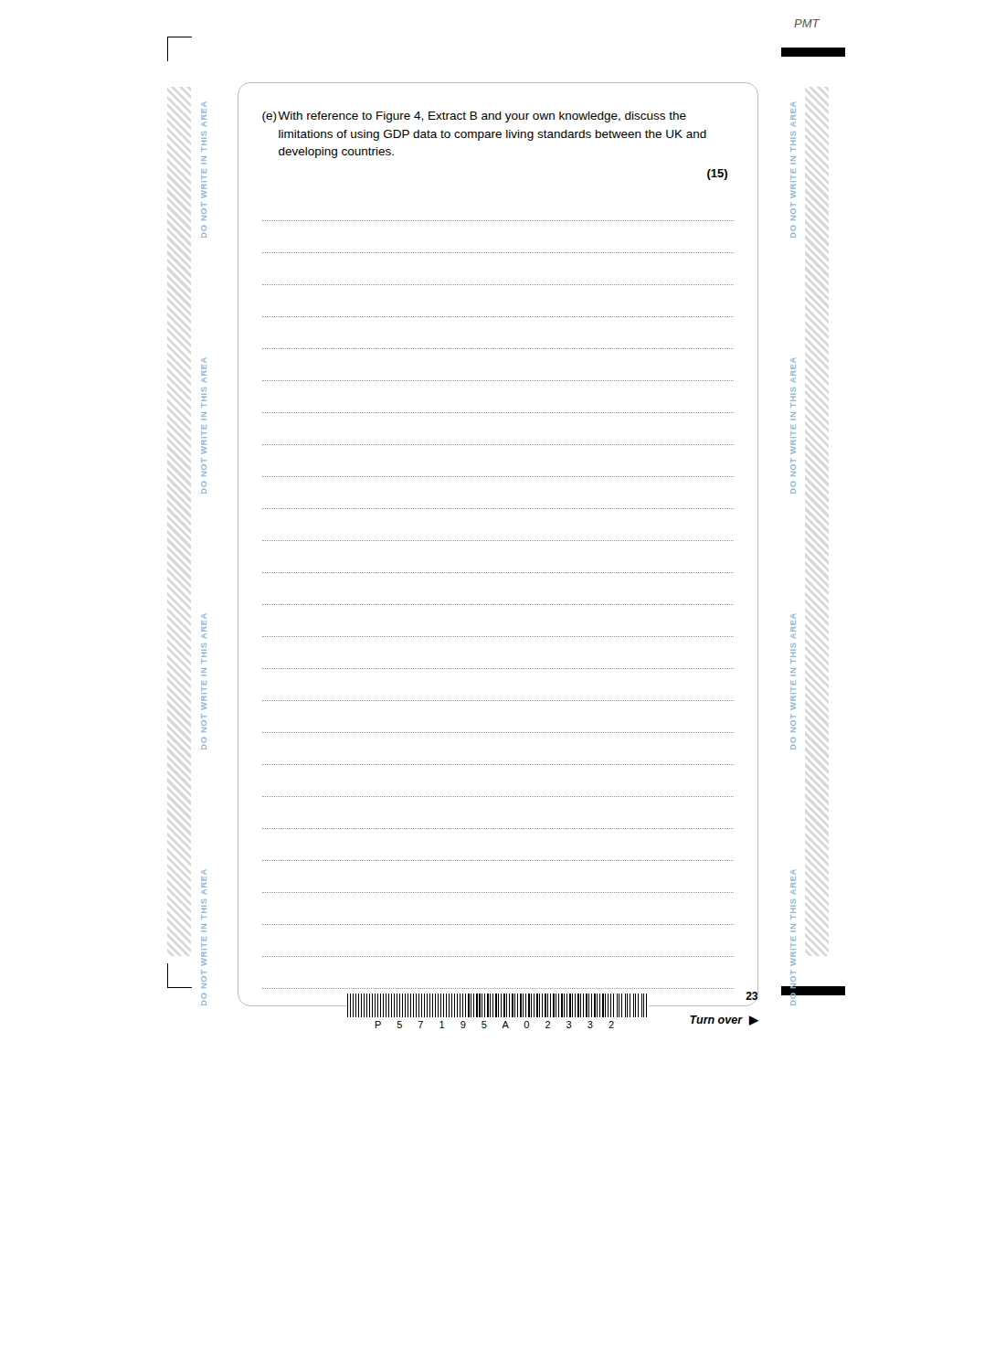PMT
DO NOT WRITE IN THIS AREA
DO NOT WRITE IN THIS AREA
DO NOT WRITE IN THIS AREA
DO NOT WRITE IN THIS AREA
DO NOT WRITE IN THIS AREA
DO NOT WRITE IN THIS AREA
DO NOT WRITE IN THIS AREA
DO NOT WRITE IN THIS AREA
(e) With reference to Figure 4, Extract B and your own knowledge, discuss the limitations of using GDP data to compare living standards between the UK and developing countries.
(15)
23
Turn over ▶
P 5 7 1 9 5 A 0 2 3 3 2